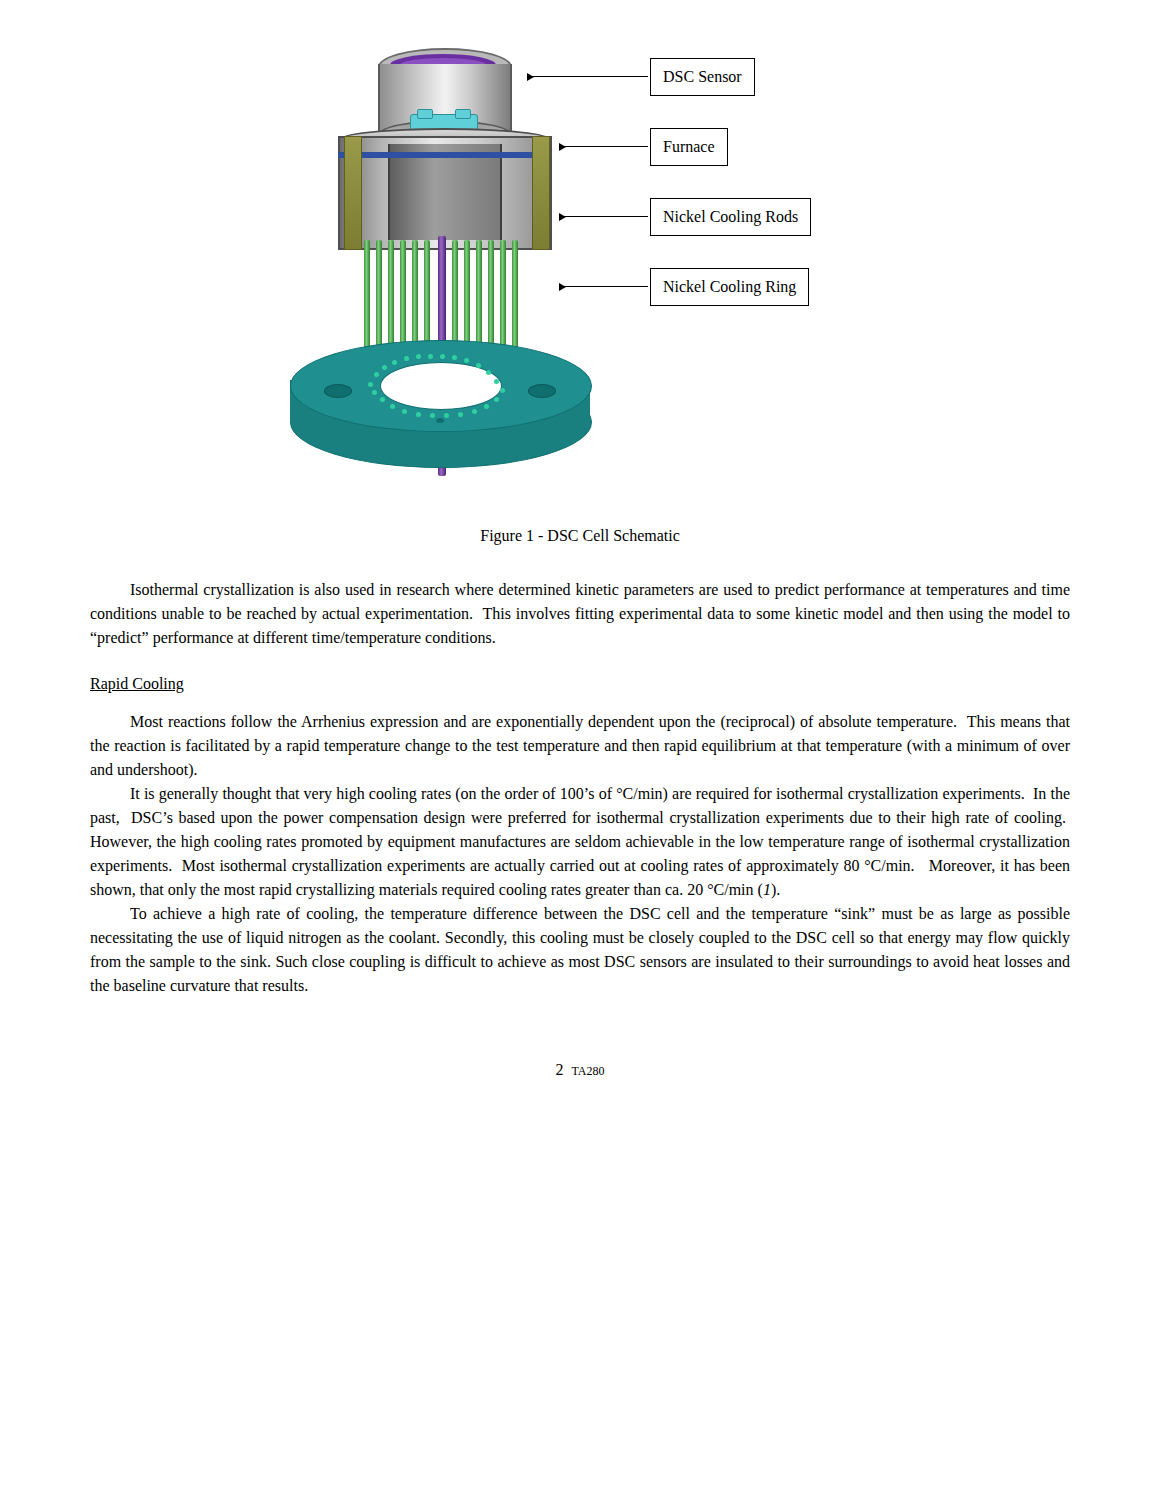DSC Sensor
Furnace
Nickel Cooling Rods
Nickel Cooling Ring
Figure 1 - DSC Cell Schematic
Isothermal crystallization is also used in research where determined kinetic parameters are used to predict performance at temperatures and time conditions unable to be reached by actual experimentation. This involves fitting experimental data to some kinetic model and then using the model to “predict” performance at different time/temperature conditions.
Rapid Cooling
Most reactions follow the Arrhenius expression and are exponentially dependent upon the (reciprocal) of absolute temperature. This means that the reaction is facilitated by a rapid temperature change to the test temperature and then rapid equilibrium at that temperature (with a minimum of over and undershoot).
It is generally thought that very high cooling rates (on the order of 100’s of °C/min) are required for isothermal crystallization experiments. In the past, DSC’s based upon the power compensation design were preferred for isothermal crystallization experiments due to their high rate of cooling. However, the high cooling rates promoted by equipment manufactures are seldom achievable in the low temperature range of isothermal crystallization experiments. Most isothermal crystallization experiments are actually carried out at cooling rates of approximately 80 °C/min. Moreover, it has been shown, that only the most rapid crystallizing materials required cooling rates greater than ca. 20 °C/min (1).
To achieve a high rate of cooling, the temperature difference between the DSC cell and the temperature “sink” must be as large as possible necessitating the use of liquid nitrogen as the coolant. Secondly, this cooling must be closely coupled to the DSC cell so that energy may flow quickly from the sample to the sink. Such close coupling is difficult to achieve as most DSC sensors are insulated to their surroundings to avoid heat losses and the baseline curvature that results.
2 TA280